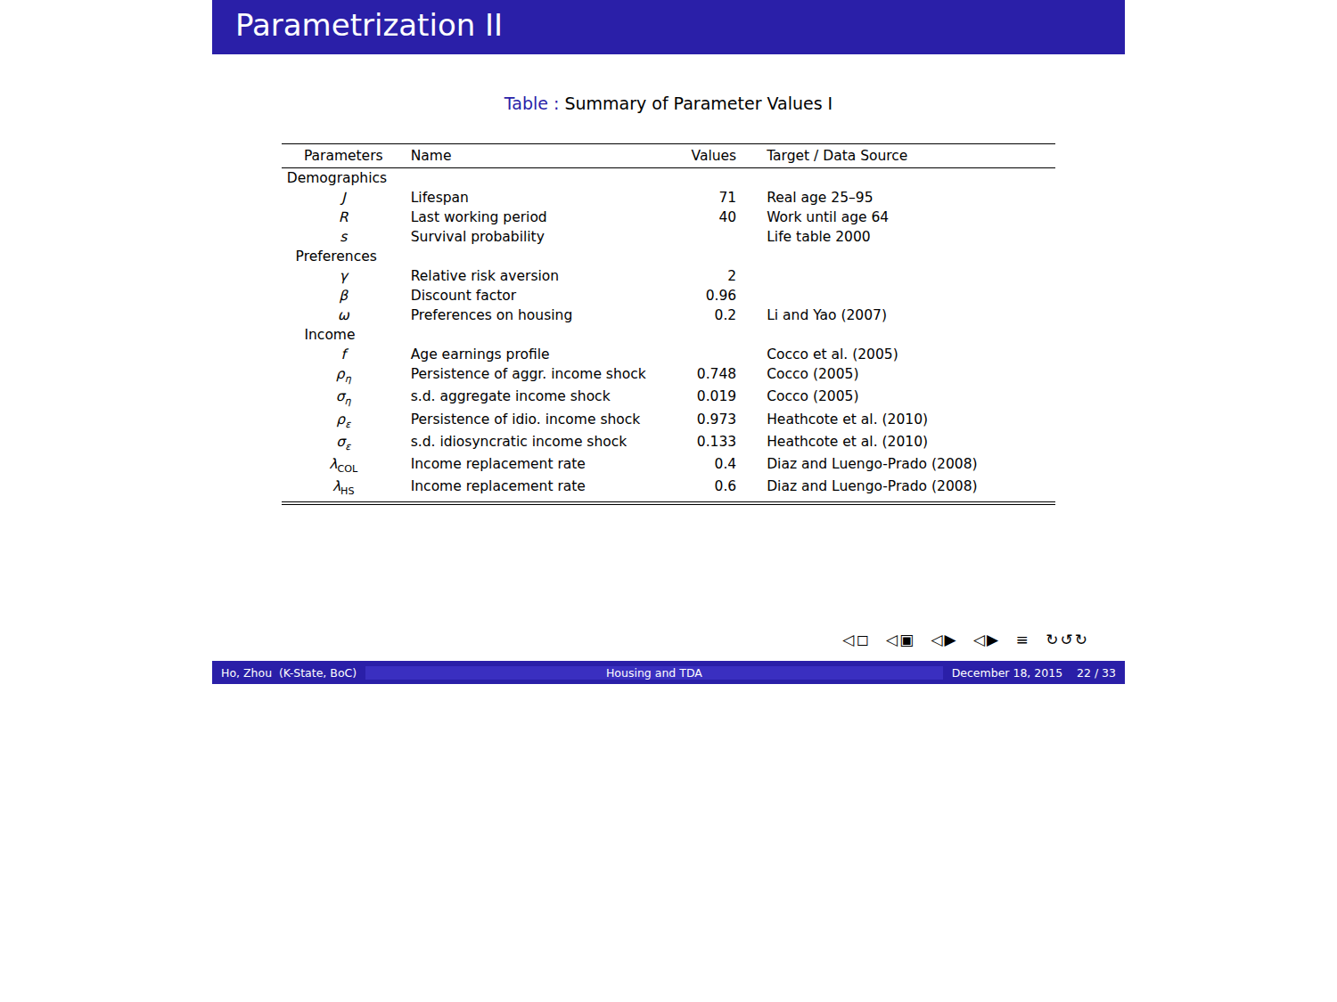Parametrization II
Table : Summary of Parameter Values I
| Parameters | Name | Values | Target / Data Source |
| --- | --- | --- | --- |
| Demographics |
| J | Lifespan | 71 | Real age 25–95 |
| R | Last working period | 40 | Work until age 64 |
| s | Survival probability | | Life table 2000 |
| Preferences |
| γ | Relative risk aversion | 2 | |
| β | Discount factor | 0.96 | |
| ω | Preferences on housing | 0.2 | Li and Yao (2007) |
| Income |
| f | Age earnings profile | | Cocco et al. (2005) |
| ρ η | Persistence of aggr. income shock | 0.748 | Cocco (2005) |
| σ η | s.d. aggregate income shock | 0.019 | Cocco (2005) |
| ρ ε | Persistence of idio. income shock | 0.973 | Heathcote et al. (2010) |
| σ ε | s.d. idiosyncratic income shock | 0.133 | Heathcote et al. (2010) |
| λ COL | Income replacement rate | 0.4 | Diaz and Luengo-Prado (2008) |
| λ HS | Income replacement rate | 0.6 | Diaz and Luengo-Prado (2008) |
◁◻ ◁▣ ◁▶ ◁▶ ≡ ↻↺↻
Ho, Zhou (K-State, BoC)
Housing and TDA
December 18, 2015 22 / 33